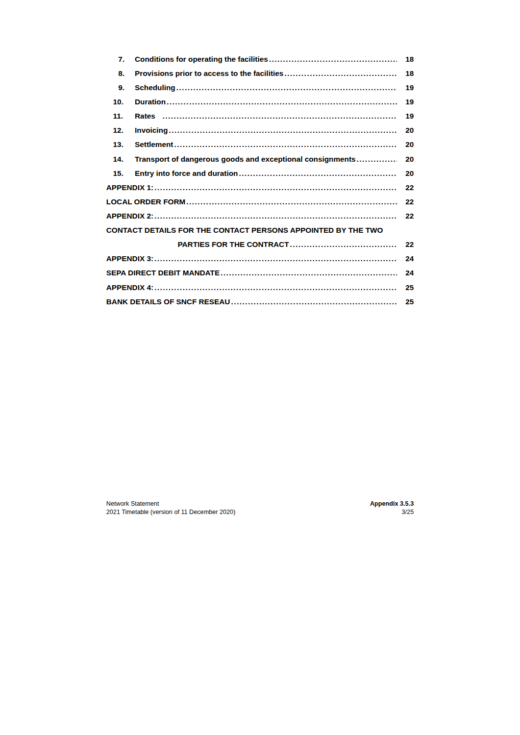7. Conditions for operating the facilities ..................................................................... 18
8. Provisions prior to access to the facilities ............................................................ 18
9. Scheduling ............................................................................................. 19
10. Duration ....................................................................................................... 19
11. Rates ....................................................................................................... 19
12. Invoicing ....................................................................................................... 20
13. Settlement ..................................................................................................... 20
14. Transport of dangerous goods and exceptional consignments ........................... 20
15. Entry into force and duration ............................................................................... 20
APPENDIX 1: ................................................................................................................. 22
LOCAL ORDER FORM ................................................................................................. 22
APPENDIX 2: ................................................................................................................. 22
CONTACT DETAILS FOR THE CONTACT PERSONS APPOINTED BY THE TWO
PARTIES FOR THE CONTRACT .............................................................. 22
APPENDIX 3: ................................................................................................................. 24
SEPA DIRECT DEBIT MANDATE ............................................................................. 24
APPENDIX 4: ................................................................................................................. 25
BANK DETAILS OF SNCF RESEAU .......................................................................... 25
Network Statement
2021 Timetable (version of 11 December 2020)
Appendix 3.5.3
3/25